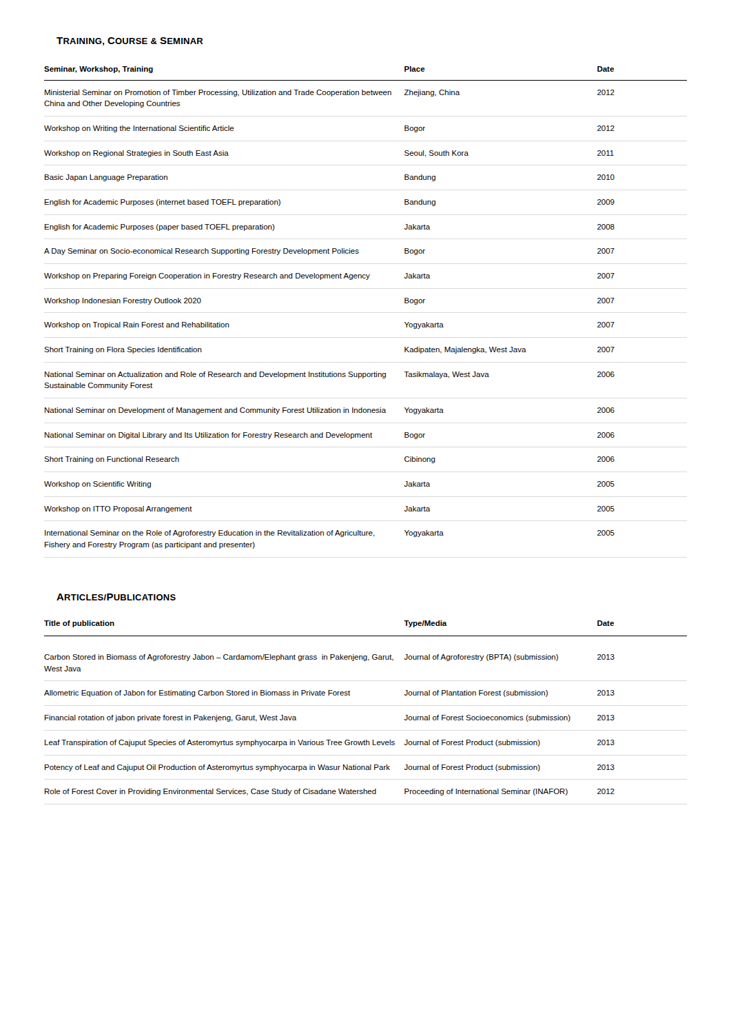TRAINING, COURSE & SEMINAR
| Seminar, Workshop, Training | Place | Date |
| --- | --- | --- |
| Ministerial Seminar on Promotion of Timber Processing, Utilization and Trade Cooperation between China and Other Developing Countries | Zhejiang, China | 2012 |
| Workshop on Writing the International Scientific Article | Bogor | 2012 |
| Workshop on Regional Strategies in South East Asia | Seoul, South Kora | 2011 |
| Basic Japan Language Preparation | Bandung | 2010 |
| English for Academic Purposes (internet based TOEFL preparation) | Bandung | 2009 |
| English for Academic Purposes (paper based TOEFL preparation) | Jakarta | 2008 |
| A Day Seminar on Socio-economical Research Supporting Forestry Development Policies | Bogor | 2007 |
| Workshop on Preparing Foreign Cooperation in Forestry Research and Development Agency | Jakarta | 2007 |
| Workshop Indonesian Forestry Outlook 2020 | Bogor | 2007 |
| Workshop on Tropical Rain Forest and Rehabilitation | Yogyakarta | 2007 |
| Short Training on Flora Species Identification | Kadipaten, Majalengka, West Java | 2007 |
| National Seminar on Actualization and Role of Research and Development Institutions Supporting Sustainable Community Forest | Tasikmalaya, West Java | 2006 |
| National Seminar on Development of Management and Community Forest Utilization in Indonesia | Yogyakarta | 2006 |
| National Seminar on Digital Library and Its Utilization for Forestry Research and Development | Bogor | 2006 |
| Short Training on Functional Research | Cibinong | 2006 |
| Workshop on Scientific Writing | Jakarta | 2005 |
| Workshop on ITTO Proposal Arrangement | Jakarta | 2005 |
| International Seminar on the Role of Agroforestry Education in the Revitalization of Agriculture, Fishery and Forestry Program (as participant and presenter) | Yogyakarta | 2005 |
ARTICLES/PUBLICATIONS
| Title of publication | Type/Media | Date |
| --- | --- | --- |
| Carbon Stored in Biomass of Agroforestry Jabon – Cardamom/Elephant grass in Pakenjeng, Garut, West Java | Journal of Agroforestry (BPTA) (submission) | 2013 |
| Allometric Equation of Jabon for Estimating Carbon Stored in Biomass in Private Forest | Journal of Plantation Forest (submission) | 2013 |
| Financial rotation of jabon private forest in Pakenjeng, Garut, West Java | Journal of Forest Socioeconomics (submission) | 2013 |
| Leaf Transpiration of Cajuput Species of Asteromyrtus symphyocarpa in Various Tree Growth Levels | Journal of Forest Product (submission) | 2013 |
| Potency of Leaf and Cajuput Oil Production of Asteromyrtus symphyocarpa in Wasur National Park | Journal of Forest Product (submission) | 2013 |
| Role of Forest Cover in Providing Environmental Services, Case Study of Cisadane Watershed | Proceeding of International Seminar (INAFOR) | 2012 |